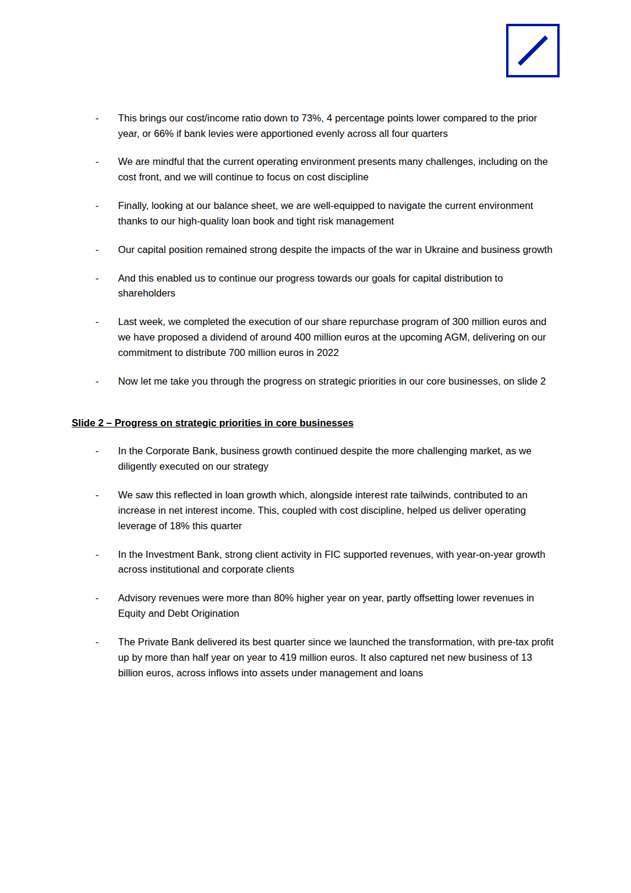This brings our cost/income ratio down to 73%, 4 percentage points lower compared to the prior year, or 66% if bank levies were apportioned evenly across all four quarters
We are mindful that the current operating environment presents many challenges, including on the cost front, and we will continue to focus on cost discipline
Finally, looking at our balance sheet, we are well-equipped to navigate the current environment thanks to our high-quality loan book and tight risk management
Our capital position remained strong despite the impacts of the war in Ukraine and business growth
And this enabled us to continue our progress towards our goals for capital distribution to shareholders
Last week, we completed the execution of our share repurchase program of 300 million euros and we have proposed a dividend of around 400 million euros at the upcoming AGM, delivering on our commitment to distribute 700 million euros in 2022
Now let me take you through the progress on strategic priorities in our core businesses, on slide 2
Slide 2 – Progress on strategic priorities in core businesses
In the Corporate Bank, business growth continued despite the more challenging market, as we diligently executed on our strategy
We saw this reflected in loan growth which, alongside interest rate tailwinds, contributed to an increase in net interest income. This, coupled with cost discipline, helped us deliver operating leverage of 18% this quarter
In the Investment Bank, strong client activity in FIC supported revenues, with year-on-year growth across institutional and corporate clients
Advisory revenues were more than 80% higher year on year, partly offsetting lower revenues in Equity and Debt Origination
The Private Bank delivered its best quarter since we launched the transformation, with pre-tax profit up by more than half year on year to 419 million euros. It also captured net new business of 13 billion euros, across inflows into assets under management and loans